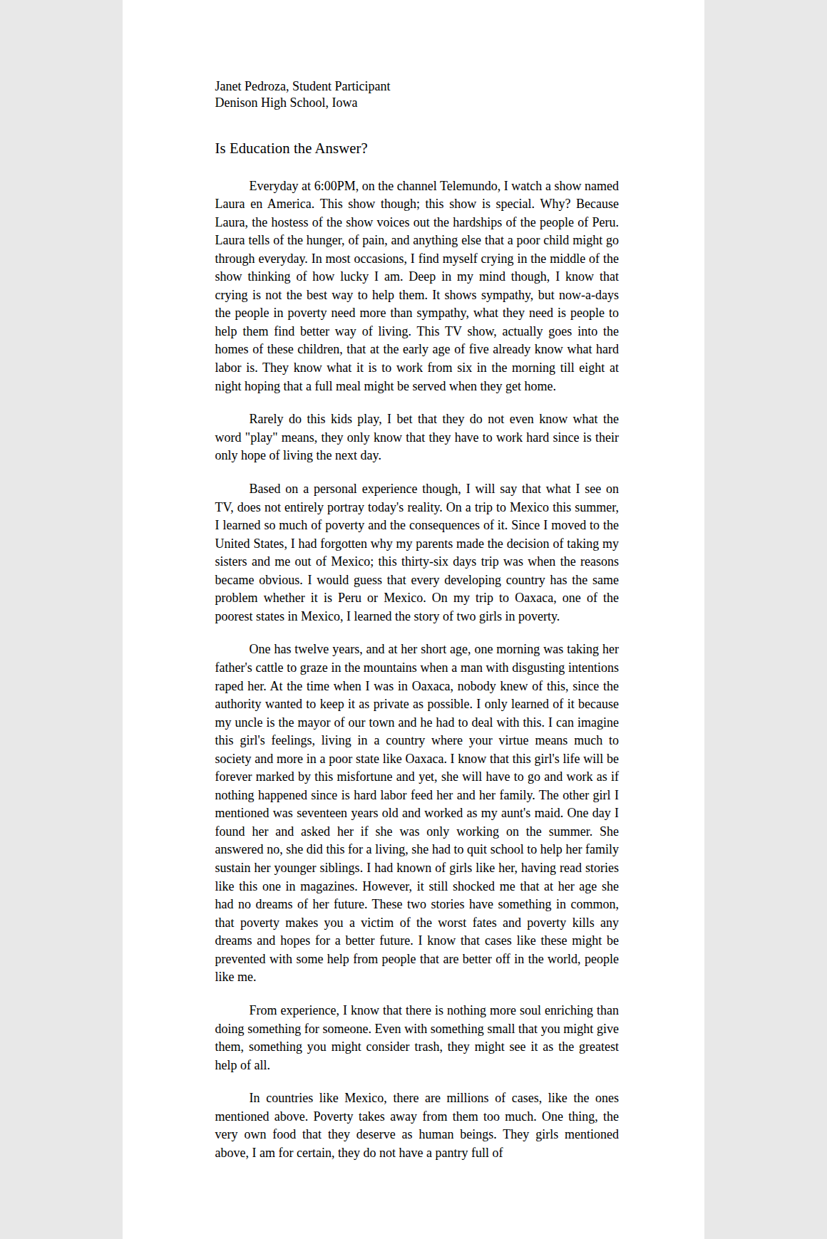Janet Pedroza, Student Participant
Denison High School, Iowa
Is Education the Answer?
Everyday at 6:00PM, on the channel Telemundo, I watch a show named Laura en America. This show though; this show is special. Why? Because Laura, the hostess of the show voices out the hardships of the people of Peru. Laura tells of the hunger, of pain, and anything else that a poor child might go through everyday. In most occasions, I find myself crying in the middle of the show thinking of how lucky I am. Deep in my mind though, I know that crying is not the best way to help them. It shows sympathy, but now-a-days the people in poverty need more than sympathy, what they need is people to help them find better way of living. This TV show, actually goes into the homes of these children, that at the early age of five already know what hard labor is. They know what it is to work from six in the morning till eight at night hoping that a full meal might be served when they get home.
Rarely do this kids play, I bet that they do not even know what the word "play" means, they only know that they have to work hard since is their only hope of living the next day.
Based on a personal experience though, I will say that what I see on TV, does not entirely portray today's reality. On a trip to Mexico this summer, I learned so much of poverty and the consequences of it. Since I moved to the United States, I had forgotten why my parents made the decision of taking my sisters and me out of Mexico; this thirty-six days trip was when the reasons became obvious. I would guess that every developing country has the same problem whether it is Peru or Mexico. On my trip to Oaxaca, one of the poorest states in Mexico, I learned the story of two girls in poverty.
One has twelve years, and at her short age, one morning was taking her father's cattle to graze in the mountains when a man with disgusting intentions raped her. At the time when I was in Oaxaca, nobody knew of this, since the authority wanted to keep it as private as possible. I only learned of it because my uncle is the mayor of our town and he had to deal with this. I can imagine this girl's feelings, living in a country where your virtue means much to society and more in a poor state like Oaxaca. I know that this girl's life will be forever marked by this misfortune and yet, she will have to go and work as if nothing happened since is hard labor feed her and her family. The other girl I mentioned was seventeen years old and worked as my aunt's maid. One day I found her and asked her if she was only working on the summer. She answered no, she did this for a living, she had to quit school to help her family sustain her younger siblings. I had known of girls like her, having read stories like this one in magazines. However, it still shocked me that at her age she had no dreams of her future. These two stories have something in common, that poverty makes you a victim of the worst fates and poverty kills any dreams and hopes for a better future. I know that cases like these might be prevented with some help from people that are better off in the world, people like me.
From experience, I know that there is nothing more soul enriching than doing something for someone. Even with something small that you might give them, something you might consider trash, they might see it as the greatest help of all.
In countries like Mexico, there are millions of cases, like the ones mentioned above. Poverty takes away from them too much. One thing, the very own food that they deserve as human beings. They girls mentioned above, I am for certain, they do not have a pantry full of